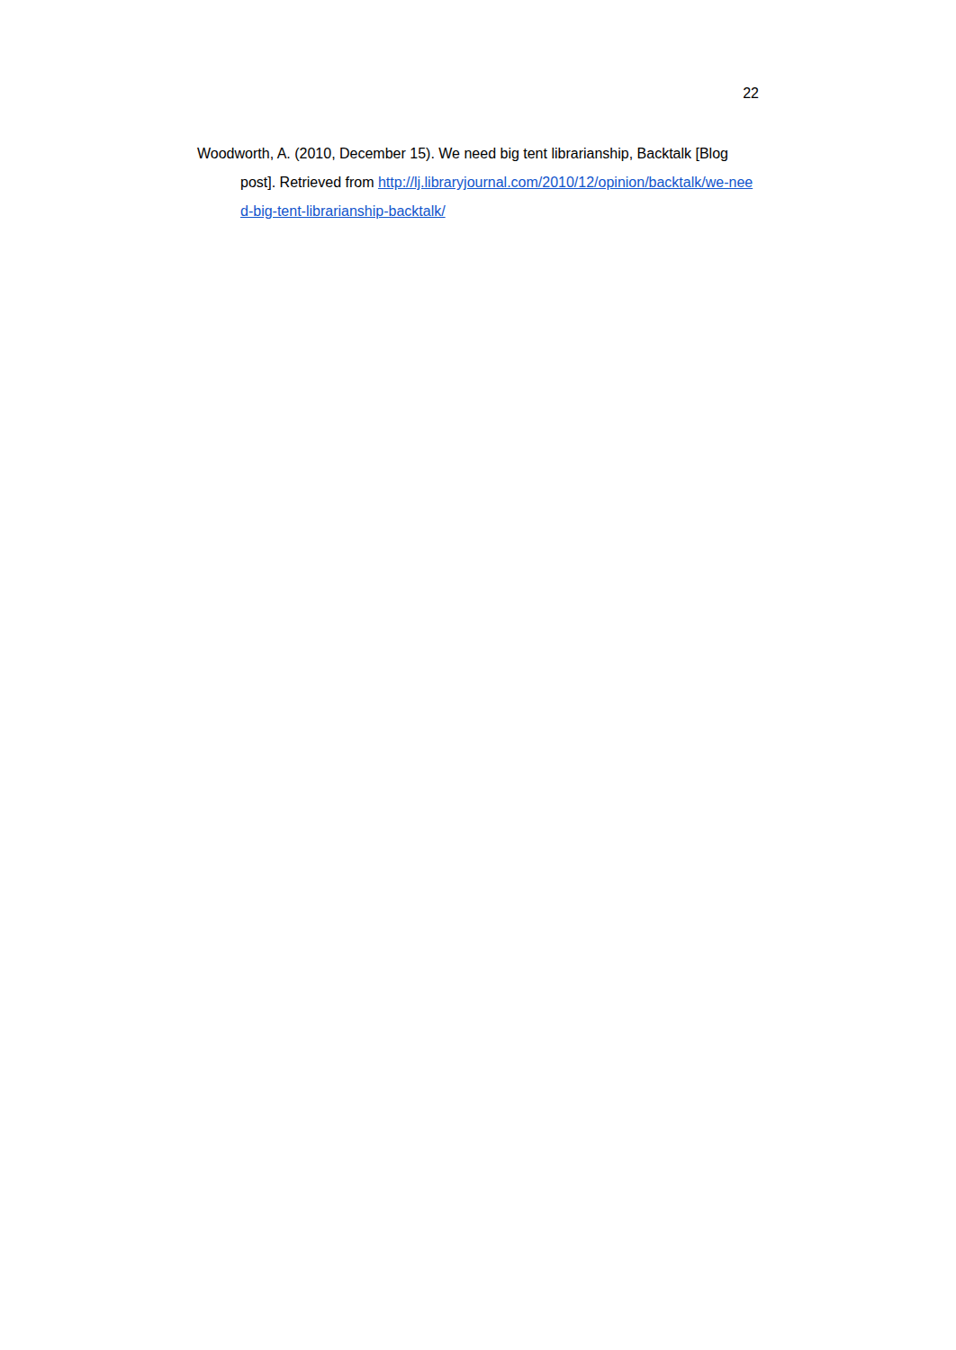22
Woodworth, A. (2010, December 15). We need big tent librarianship, Backtalk [Blog post]. Retrieved from http://lj.libraryjournal.com/2010/12/opinion/backtalk/we-need-big-tent-librarianship-backtalk/